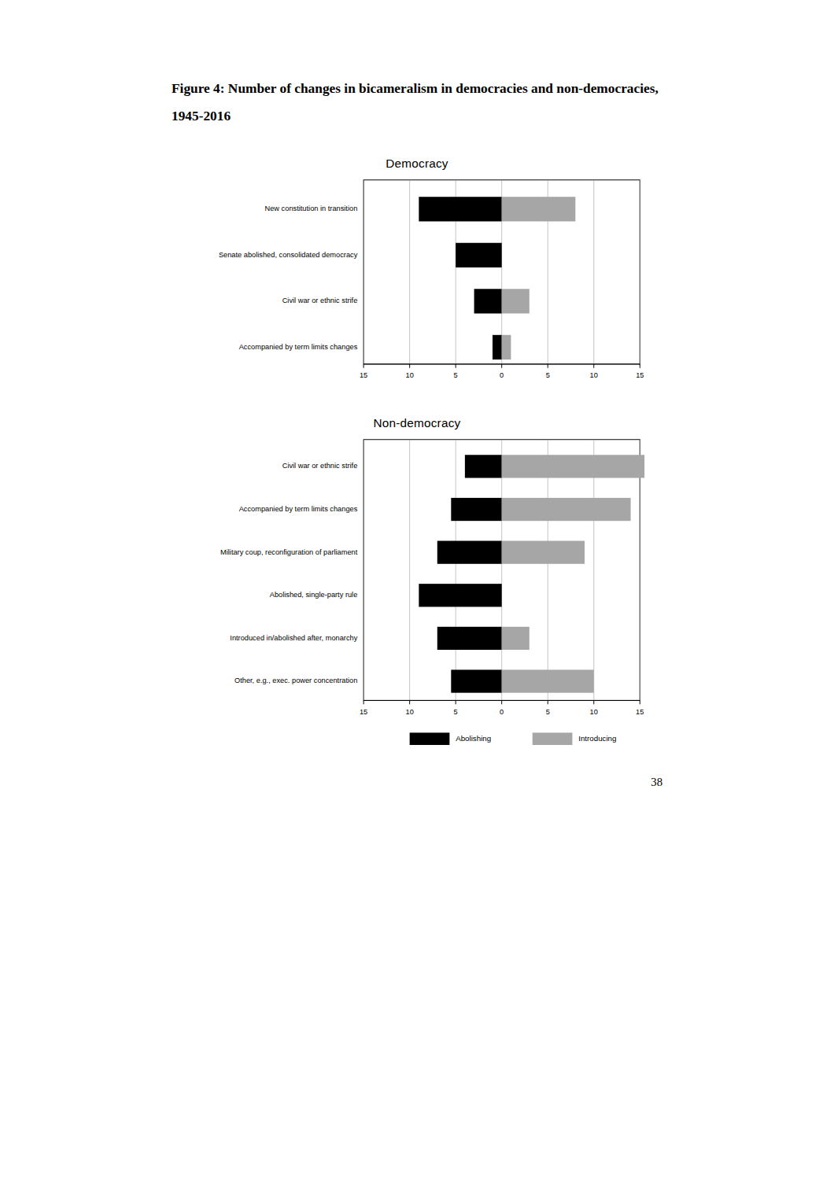Figure 4: Number of changes in bicameralism in democracies and non-democracies, 1945-2016
Democracy
New constitution in transition Senate abolished, consolidated democracy Civil war or ethnic strife Accompanied by term limits changes 15 10 5 0 5 10 15
Non-democracy
Civil war or ethnic strife Accompanied by term limits changes Military coup, reconfiguration of parliament Abolished, single-party rule Introduced in/abolished after, monarchy Other, e.g., exec. power concentration 15 10 5 0 5 10 15 Abolishing Introducing
38